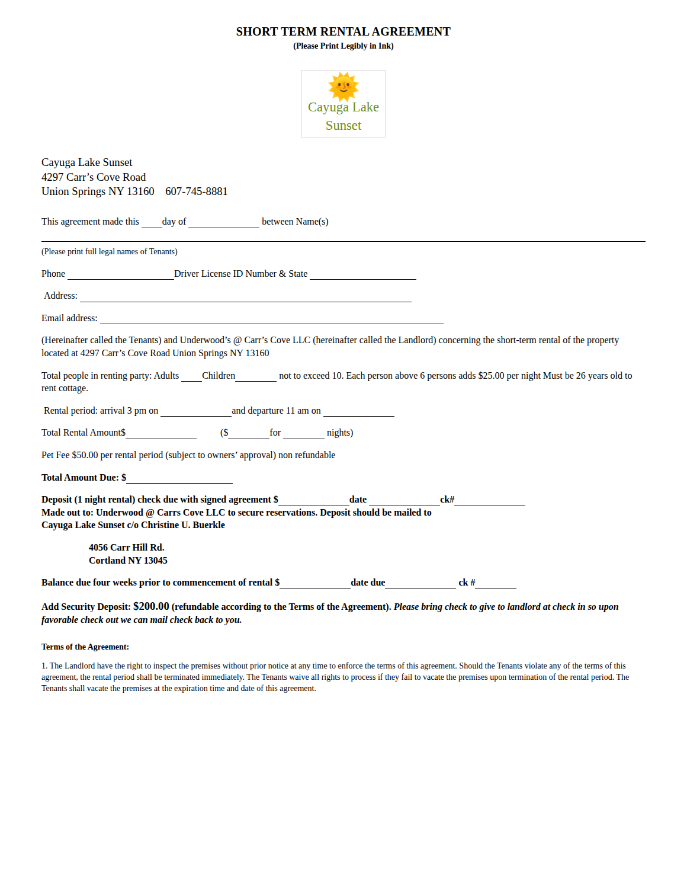SHORT TERM RENTAL AGREEMENT
(Please Print Legibly in Ink)
🌞 Cayuga Lake
Sunset
Cayuga Lake Sunset
4297 Carr’s Cove Road
Union Springs NY 13160 607-745-8881
This agreement made this day of between Name(s)
(Please print full legal names of Tenants)
Phone Driver License ID Number & State
Address:
Email address:
(Hereinafter called the Tenants) and Underwood’s @ Carr’s Cove LLC (hereinafter called the Landlord) concerning the short-term rental of the property located at 4297 Carr’s Cove Road Union Springs NY 13160
Total people in renting party: Adults Children not to exceed 10. Each person above 6 persons adds $25.00 per night Must be 26 years old to rent cottage.
Rental period: arrival 3 pm on and departure 11 am on
Total Rental Amount$ ($ for nights)
Pet Fee $50.00 per rental period (subject to owners’ approval) non refundable
Total Amount Due: $
Deposit (1 night rental) check due with signed agreement $ date ck#
Made out to: Underwood @ Carrs Cove LLC to secure reservations. Deposit should be mailed to
Cayuga Lake Sunset c/o Christine U. Buerkle
4056 Carr Hill Rd.
Cortland NY 13045
Balance due four weeks prior to commencement of rental $ date due ck #
Add Security Deposit: $200.00 (refundable according to the Terms of the Agreement). Please bring check to give to landlord at check in so upon favorable check out we can mail check back to you.
Terms of the Agreement:
1. The Landlord have the right to inspect the premises without prior notice at any time to enforce the terms of this agreement. Should the Tenants violate any of the terms of this agreement, the rental period shall be terminated immediately. The Tenants waive all rights to process if they fail to vacate the premises upon termination of the rental period. The Tenants shall vacate the premises at the expiration time and date of this agreement.